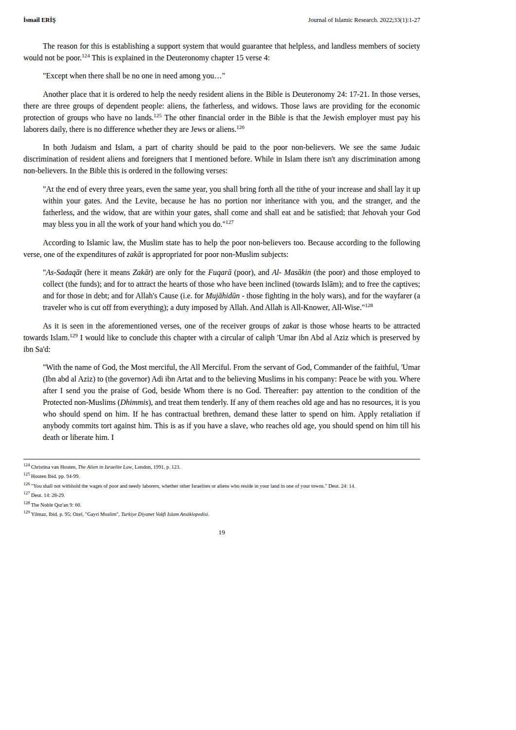İsmail ERİŞ Journal of Islamic Research. 2022;33(1):1-27
The reason for this is establishing a support system that would guarantee that helpless, and landless members of society would not be poor.124 This is explained in the Deuteronomy chapter 15 verse 4:
"Except when there shall be no one in need among you…"
Another place that it is ordered to help the needy resident aliens in the Bible is Deuteronomy 24: 17-21. In those verses, there are three groups of dependent people: aliens, the fatherless, and widows. Those laws are providing for the economic protection of groups who have no lands.125 The other financial order in the Bible is that the Jewish employer must pay his laborers daily, there is no difference whether they are Jews or aliens.126
In both Judaism and Islam, a part of charity should be paid to the poor non-believers. We see the same Judaic discrimination of resident aliens and foreigners that I mentioned before. While in Islam there isn't any discrimination among non-believers. In the Bible this is ordered in the following verses:
"At the end of every three years, even the same year, you shall bring forth all the tithe of your increase and shall lay it up within your gates. And the Levite, because he has no portion nor inheritance with you, and the stranger, and the fatherless, and the widow, that are within your gates, shall come and shall eat and be satisfied; that Jehovah your God may bless you in all the work of your hand which you do."127
According to Islamic law, the Muslim state has to help the poor non-believers too. Because according to the following verse, one of the expenditures of zakāt is appropriated for poor non-Muslim subjects:
"As-Sadaqāt (here it means Zakāt) are only for the Fuqarā (poor), and Al- Masākin (the poor) and those employed to collect (the funds); and for to attract the hearts of those who have been inclined (towards Islām); and to free the captives; and for those in debt; and for Allah's Cause (i.e. for Mujāhidūn - those fighting in the holy wars), and for the wayfarer (a traveler who is cut off from everything); a duty imposed by Allah. And Allah is All-Knower, All-Wise."128
As it is seen in the aforementioned verses, one of the receiver groups of zakat is those whose hearts to be attracted towards Islam.129 I would like to conclude this chapter with a circular of caliph 'Umar ibn Abd al Aziz which is preserved by ibn Sa'd:
"With the name of God, the Most merciful, the All Merciful. From the servant of God, Commander of the faithful, 'Umar (Ibn abd al Aziz) to (the governor) Adi ibn Artat and to the believing Muslims in his company: Peace be with you. Where after I send you the praise of God, beside Whom there is no God. Thereafter: pay attention to the condition of the Protected non-Muslims (Dhimmis), and treat them tenderly. If any of them reaches old age and has no resources, it is you who should spend on him. If he has contractual brethren, demand these latter to spend on him. Apply retaliation if anybody commits tort against him. This is as if you have a slave, who reaches old age, you should spend on him till his death or liberate him. I
124 Christina van Houten, The Alien in Israelite Law, London, 1991, p. 123.
125 Houten Ibid. pp. 94-99.
126"You shall not withhold the wages of poor and needy laborers, whether other Israelites or aliens who reside in your land in one of your towns." Deut. 24: 14.
127 Deut. 14: 28-29.
128 The Noble Qur'an 9: 60.
129 Yilmaz, Ibid. p. 95; Ozel, "Gayri Muslim", Turkiye Diyanet Vakfi Islam Ansiklopedisi.
19